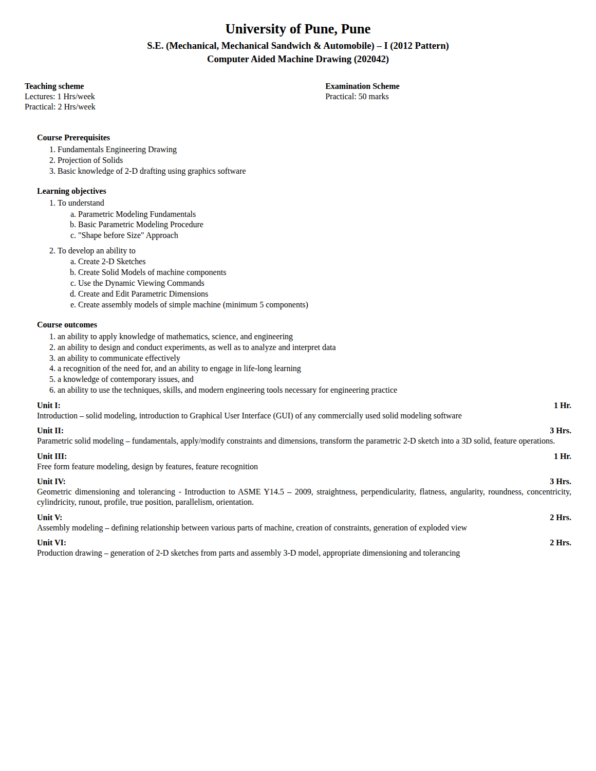University of Pune, Pune
S.E. (Mechanical, Mechanical Sandwich & Automobile) – I (2012 Pattern)
Computer Aided Machine Drawing (202042)
| Teaching scheme | Examination Scheme |
| Lectures: 1 Hrs/week | Practical: 50 marks |
| Practical: 2 Hrs/week | |
Course Prerequisites
Fundamentals Engineering Drawing
Projection of Solids
Basic knowledge of 2-D drafting using graphics software
Learning objectives
To understand
Parametric Modeling Fundamentals
Basic Parametric Modeling Procedure
"Shape before Size" Approach
To develop an ability to
Create 2-D Sketches
Create Solid Models of machine components
Use the Dynamic Viewing Commands
Create and Edit Parametric Dimensions
Create assembly models of simple machine (minimum 5 components)
Course outcomes
an ability to apply knowledge of mathematics, science, and engineering
an ability to design and conduct experiments, as well as to analyze and interpret data
an ability to communicate effectively
a recognition of the need for, and an ability to engage in life-long learning
a knowledge of contemporary issues, and
an ability to use the techniques, skills, and modern engineering tools necessary for engineering practice
Unit I: 1 Hr.
Introduction – solid modeling, introduction to Graphical User Interface (GUI) of any commercially used solid modeling software
Unit II: 3 Hrs.
Parametric solid modeling – fundamentals, apply/modify constraints and dimensions, transform the parametric 2-D sketch into a 3D solid, feature operations.
Unit III: 1 Hr.
Free form feature modeling, design by features, feature recognition
Unit IV: 3 Hrs.
Geometric dimensioning and tolerancing - Introduction to ASME Y14.5 – 2009, straightness, perpendicularity, flatness, angularity, roundness, concentricity, cylindricity, runout, profile, true position, parallelism, orientation.
Unit V: 2 Hrs.
Assembly modeling – defining relationship between various parts of machine, creation of constraints, generation of exploded view
Unit VI: 2 Hrs.
Production drawing – generation of 2-D sketches from parts and assembly 3-D model, appropriate dimensioning and tolerancing